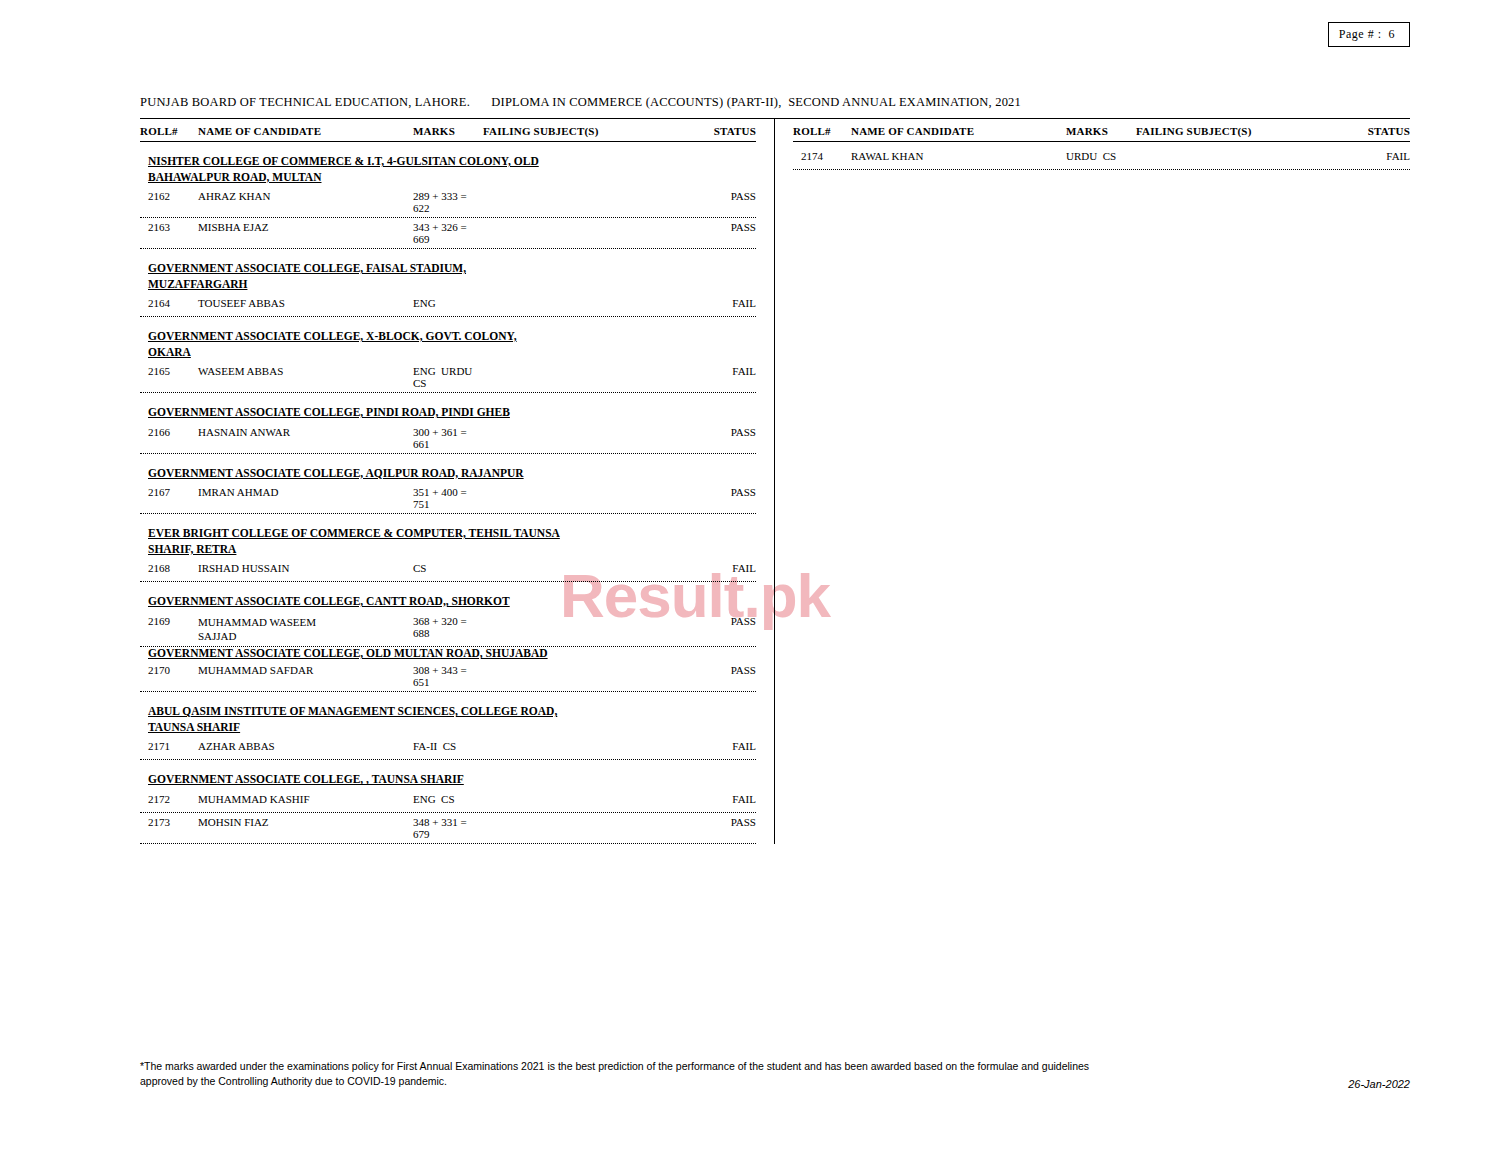Page # : 6
PUNJAB BOARD OF TECHNICAL EDUCATION, LAHORE. DIPLOMA IN COMMERCE (ACCOUNTS) (PART-II), SECOND ANNUAL EXAMINATION, 2021
Result.pk
ROLL#
NAME OF CANDIDATE
MARKS
FAILING SUBJECT(S)
STATUS
NISHTER COLLEGE OF COMMERCE & I.T, 4-GULSITAN COLONY, OLD
BAHAWALPUR ROAD, MULTAN
2162
AHRAZ KHAN
289 + 333 = 622
PASS
2163
MISBHA EJAZ
343 + 326 = 669
PASS
GOVERNMENT ASSOCIATE COLLEGE, FAISAL STADIUM,
MUZAFFARGARH
2164
TOUSEEF ABBAS
ENG
FAIL
GOVERNMENT ASSOCIATE COLLEGE, X-BLOCK, GOVT. COLONY,
OKARA
2165
WASEEM ABBAS
ENG URDU CS
FAIL
GOVERNMENT ASSOCIATE COLLEGE, PINDI ROAD, PINDI GHEB
2166
HASNAIN ANWAR
300 + 361 = 661
PASS
GOVERNMENT ASSOCIATE COLLEGE, AQILPUR ROAD, RAJANPUR
2167
IMRAN AHMAD
351 + 400 = 751
PASS
EVER BRIGHT COLLEGE OF COMMERCE & COMPUTER, TEHSIL TAUNSA
SHARIF, RETRA
2168
IRSHAD HUSSAIN
CS
FAIL
GOVERNMENT ASSOCIATE COLLEGE, CANTT ROAD,, SHORKOT
2169
MUHAMMAD WASEEM
SAJJAD
368 + 320 = 688
PASS
GOVERNMENT ASSOCIATE COLLEGE, OLD MULTAN ROAD, SHUJABAD
2170
MUHAMMAD SAFDAR
308 + 343 = 651
PASS
ABUL QASIM INSTITUTE OF MANAGEMENT SCIENCES, COLLEGE ROAD,
TAUNSA SHARIF
2171
AZHAR ABBAS
FA-II CS
FAIL
GOVERNMENT ASSOCIATE COLLEGE, , TAUNSA SHARIF
2172
MUHAMMAD KASHIF
ENG CS
FAIL
2173
MOHSIN FIAZ
348 + 331 = 679
PASS
ROLL#
NAME OF CANDIDATE
MARKS
FAILING SUBJECT(S)
STATUS
2174
RAWAL KHAN
URDU CS
FAIL
*The marks awarded under the examinations policy for First Annual Examinations 2021 is the best prediction of the performance of the student and has been awarded based on the formulae and guidelines approved by the Controlling Authority due to COVID-19 pandemic.
26-Jan-2022